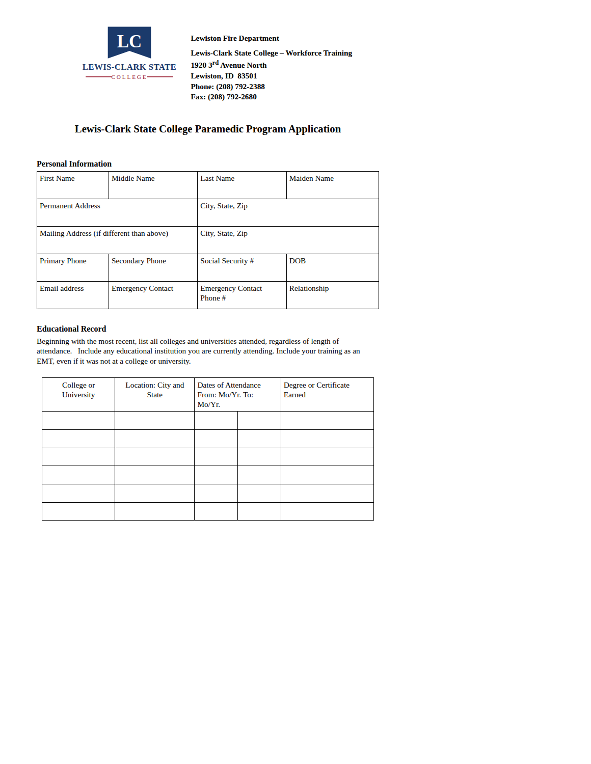LC LEWIS-CLARK STATE COLLEGE
Lewiston Fire Department
Lewis-Clark State College – Workforce Training
1920 3rd Avenue North
Lewiston, ID 83501
Phone: (208) 792-2388
Fax: (208) 792-2680
Lewis-Clark State College Paramedic Program Application
Personal Information
| First Name | Middle Name | Last Name | Maiden Name |
| Permanent Address | City, State, Zip |
| Mailing Address (if different than above) | City, State, Zip |
| Primary Phone | Secondary Phone | Social Security # | DOB |
| Email address | Emergency Contact | Emergency Contact Phone # | Relationship |
Educational Record
Beginning with the most recent, list all colleges and universities attended, regardless of length of attendance. Include any educational institution you are currently attending. Include your training as an EMT, even if it was not at a college or university.
| College or University | Location: City and State | Dates of Attendance From: Mo/Yr. To: Mo/Yr. | Degree or Certificate Earned |
| --- | --- | --- | --- |